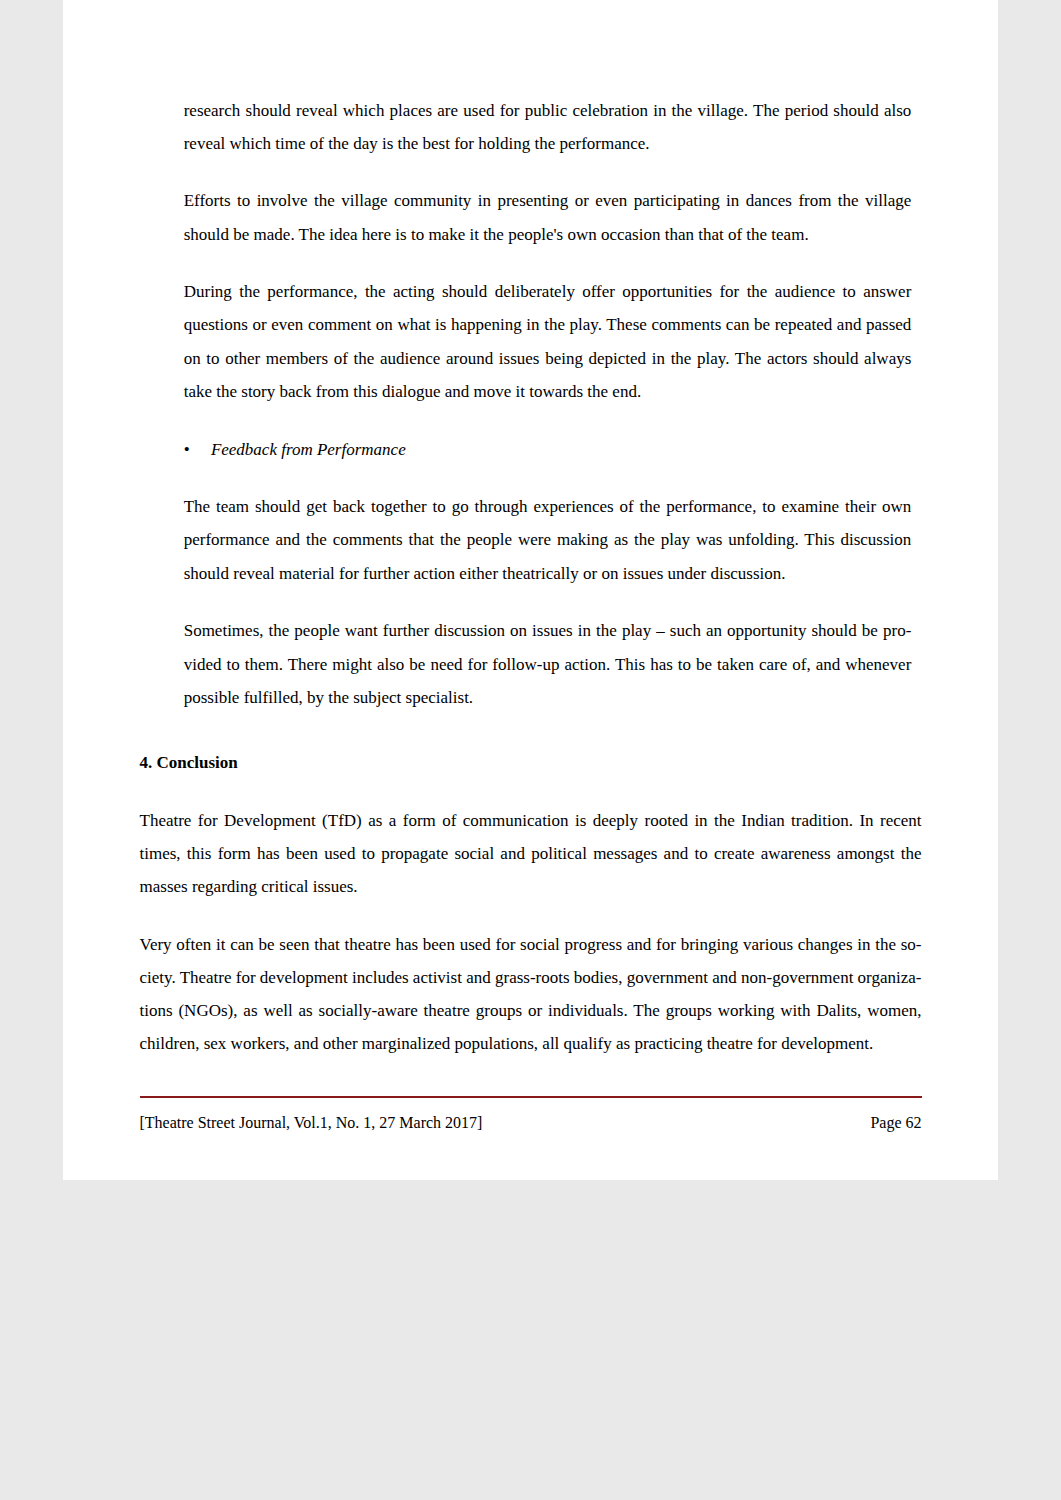research should reveal which places are used for public celebration in the village. The period should also reveal which time of the day is the best for holding the performance.
Efforts to involve the village community in presenting or even participating in dances from the village should be made. The idea here is to make it the people's own occasion than that of the team.
During the performance, the acting should deliberately offer opportunities for the audience to answer questions or even comment on what is happening in the play. These comments can be repeated and passed on to other members of the audience around issues being depicted in the play. The actors should always take the story back from this dialogue and move it towards the end.
Feedback from Performance
The team should get back together to go through experiences of the performance, to examine their own performance and the comments that the people were making as the play was unfolding. This discussion should reveal material for further action either theatrically or on issues under discussion.
Sometimes, the people want further discussion on issues in the play – such an opportunity should be provided to them. There might also be need for follow-up action. This has to be taken care of, and whenever possible fulfilled, by the subject specialist.
4. Conclusion
Theatre for Development (TfD) as a form of communication is deeply rooted in the Indian tradition. In recent times, this form has been used to propagate social and political messages and to create awareness amongst the masses regarding critical issues.
Very often it can be seen that theatre has been used for social progress and for bringing various changes in the society. Theatre for development includes activist and grass-roots bodies, government and non-government organizations (NGOs), as well as socially-aware theatre groups or individuals. The groups working with Dalits, women, children, sex workers, and other marginalized populations, all qualify as practicing theatre for development.
[Theatre Street Journal, Vol.1, No. 1, 27 March 2017] Page 62